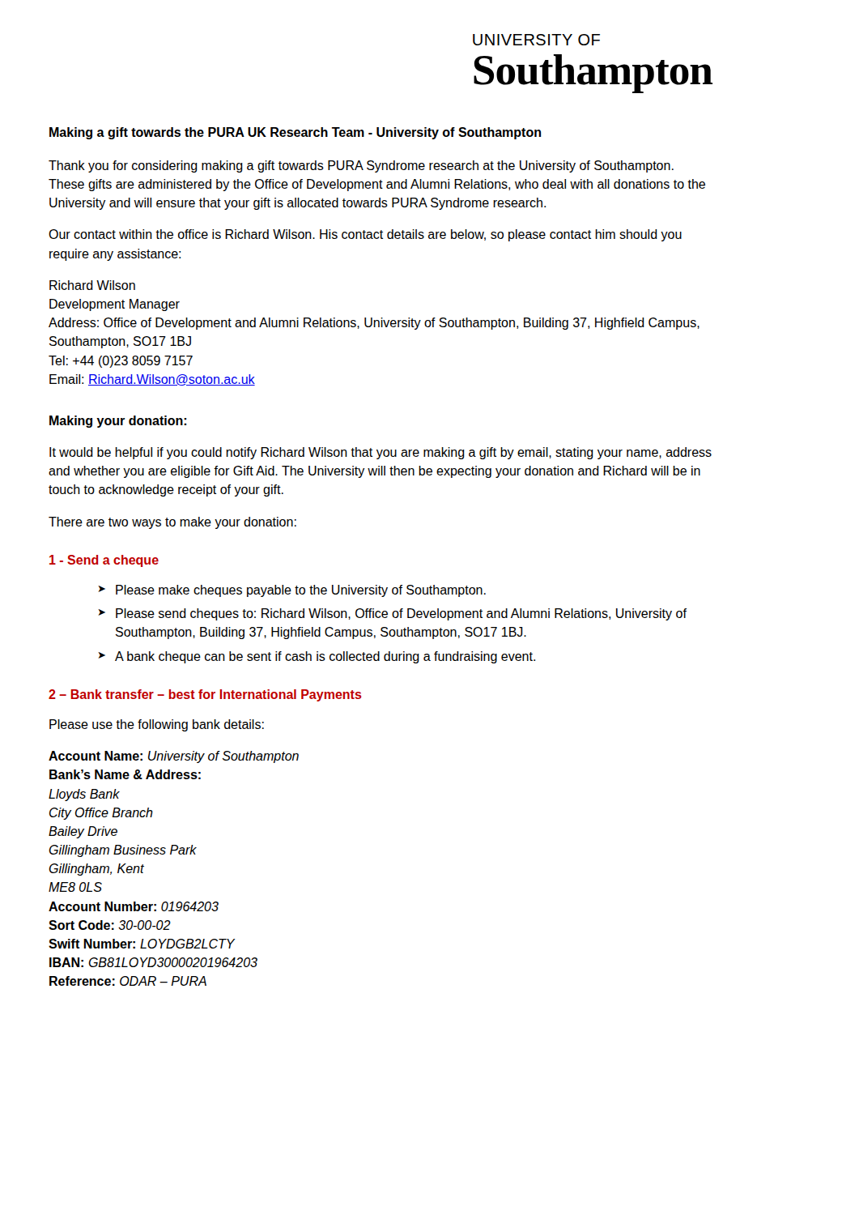UNIVERSITY OF Southampton
Making a gift towards the PURA UK Research Team - University of Southampton
Thank you for considering making a gift towards PURA Syndrome research at the University of Southampton. These gifts are administered by the Office of Development and Alumni Relations, who deal with all donations to the University and will ensure that your gift is allocated towards PURA Syndrome research.
Our contact within the office is Richard Wilson. His contact details are below, so please contact him should you require any assistance:
Richard Wilson
Development Manager
Address: Office of Development and Alumni Relations, University of Southampton, Building 37, Highfield Campus, Southampton, SO17 1BJ
Tel: +44 (0)23 8059 7157
Email: Richard.Wilson@soton.ac.uk
Making your donation:
It would be helpful if you could notify Richard Wilson that you are making a gift by email, stating your name, address and whether you are eligible for Gift Aid. The University will then be expecting your donation and Richard will be in touch to acknowledge receipt of your gift.
There are two ways to make your donation:
1 - Send a cheque
Please make cheques payable to the University of Southampton.
Please send cheques to: Richard Wilson, Office of Development and Alumni Relations, University of Southampton, Building 37, Highfield Campus, Southampton, SO17 1BJ.
A bank cheque can be sent if cash is collected during a fundraising event.
2 – Bank transfer – best for International Payments
Please use the following bank details:
Account Name: University of Southampton
Bank’s Name & Address:
Lloyds Bank
City Office Branch
Bailey Drive
Gillingham Business Park
Gillingham, Kent
ME8 0LS
Account Number: 01964203
Sort Code: 30-00-02
Swift Number: LOYDGB2LCTY
IBAN: GB81LOYD30000201964203
Reference: ODAR – PURA